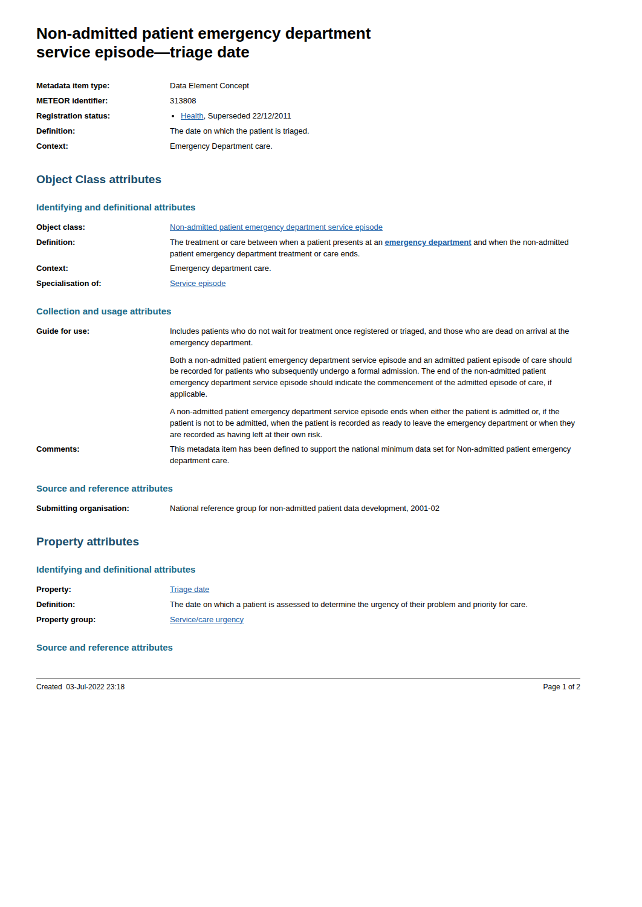Non-admitted patient emergency department
service episode—triage date
| Metadata item type: | Data Element Concept |
| METEOR identifier: | 313808 |
| Registration status: | Health , Superseded 22/12/2011 |
| Definition: | The date on which the patient is triaged. |
| Context: | Emergency Department care. |
Object Class attributes
Identifying and definitional attributes
| Object class: | Non-admitted patient emergency department service episode |
| Definition: | The treatment or care between when a patient presents at an emergency department and when the non-admitted patient emergency department treatment or care ends. |
| Context: | Emergency department care. |
| Specialisation of: | Service episode |
Collection and usage attributes
| Guide for use: | Includes patients who do not wait for treatment once registered or triaged, and those who are dead on arrival at the emergency department. Both a non-admitted patient emergency department service episode and an admitted patient episode of care should be recorded for patients who subsequently undergo a formal admission. The end of the non-admitted patient emergency department service episode should indicate the commencement of the admitted episode of care, if applicable. A non-admitted patient emergency department service episode ends when either the patient is admitted or, if the patient is not to be admitted, when the patient is recorded as ready to leave the emergency department or when they are recorded as having left at their own risk. |
| Comments: | This metadata item has been defined to support the national minimum data set for Non-admitted patient emergency department care. |
Source and reference attributes
| Submitting organisation: | National reference group for non-admitted patient data development, 2001-02 |
Property attributes
Identifying and definitional attributes
| Property: | Triage date |
| Definition: | The date on which a patient is assessed to determine the urgency of their problem and priority for care. |
| Property group: | Service/care urgency |
Source and reference attributes
Created 03-Jul-2022 23:18 Page 1 of 2